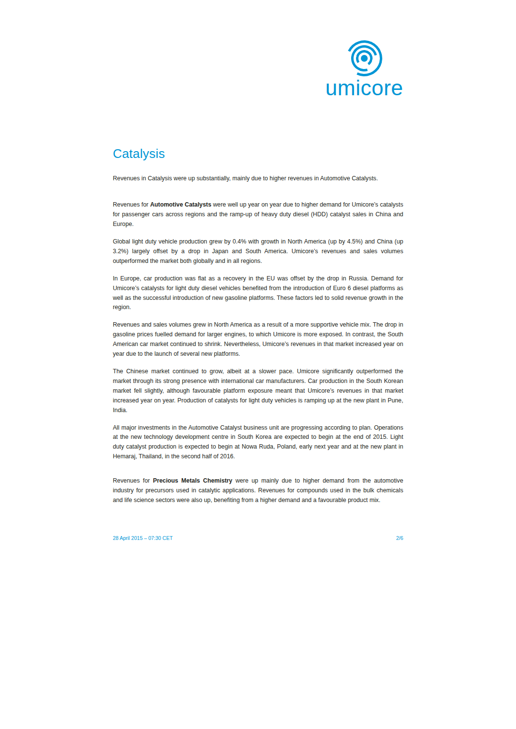umicore
Catalysis
Revenues in Catalysis were up substantially, mainly due to higher revenues in Automotive Catalysts.
Revenues for Automotive Catalysts were well up year on year due to higher demand for Umicore’s catalysts for passenger cars across regions and the ramp-up of heavy duty diesel (HDD) catalyst sales in China and Europe.
Global light duty vehicle production grew by 0.4% with growth in North America (up by 4.5%) and China (up 3.2%) largely offset by a drop in Japan and South America. Umicore’s revenues and sales volumes outperformed the market both globally and in all regions.
In Europe, car production was flat as a recovery in the EU was offset by the drop in Russia. Demand for Umicore’s catalysts for light duty diesel vehicles benefited from the introduction of Euro 6 diesel platforms as well as the successful introduction of new gasoline platforms. These factors led to solid revenue growth in the region.
Revenues and sales volumes grew in North America as a result of a more supportive vehicle mix. The drop in gasoline prices fuelled demand for larger engines, to which Umicore is more exposed. In contrast, the South American car market continued to shrink. Nevertheless, Umicore’s revenues in that market increased year on year due to the launch of several new platforms.
The Chinese market continued to grow, albeit at a slower pace. Umicore significantly outperformed the market through its strong presence with international car manufacturers. Car production in the South Korean market fell slightly, although favourable platform exposure meant that Umicore’s revenues in that market increased year on year. Production of catalysts for light duty vehicles is ramping up at the new plant in Pune, India.
All major investments in the Automotive Catalyst business unit are progressing according to plan. Operations at the new technology development centre in South Korea are expected to begin at the end of 2015. Light duty catalyst production is expected to begin at Nowa Ruda, Poland, early next year and at the new plant in Hemaraj, Thailand, in the second half of 2016.
Revenues for Precious Metals Chemistry were up mainly due to higher demand from the automotive industry for precursors used in catalytic applications. Revenues for compounds used in the bulk chemicals and life science sectors were also up, benefiting from a higher demand and a favourable product mix.
28 April 2015 – 07:30 CET 2/6